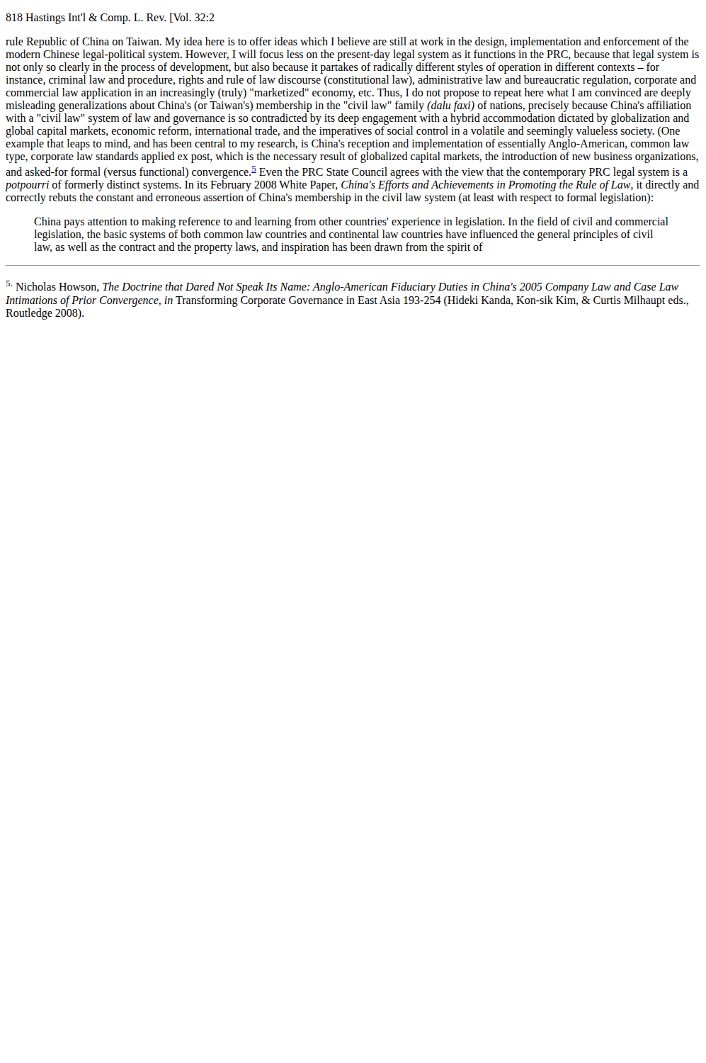818 Hastings Int'l & Comp. L. Rev. [Vol. 32:2
rule Republic of China on Taiwan. My idea here is to offer ideas which I believe are still at work in the design, implementation and enforcement of the modern Chinese legal-political system. However, I will focus less on the present-day legal system as it functions in the PRC, because that legal system is not only so clearly in the process of development, but also because it partakes of radically different styles of operation in different contexts – for instance, criminal law and procedure, rights and rule of law discourse (constitutional law), administrative law and bureaucratic regulation, corporate and commercial law application in an increasingly (truly) "marketized" economy, etc. Thus, I do not propose to repeat here what I am convinced are deeply misleading generalizations about China's (or Taiwan's) membership in the "civil law" family (dalu faxi) of nations, precisely because China's affiliation with a "civil law" system of law and governance is so contradicted by its deep engagement with a hybrid accommodation dictated by globalization and global capital markets, economic reform, international trade, and the imperatives of social control in a volatile and seemingly valueless society. (One example that leaps to mind, and has been central to my research, is China's reception and implementation of essentially Anglo-American, common law type, corporate law standards applied ex post, which is the necessary result of globalized capital markets, the introduction of new business organizations, and asked-for formal (versus functional) convergence.5 Even the PRC State Council agrees with the view that the contemporary PRC legal system is a potpourri of formerly distinct systems. In its February 2008 White Paper, China's Efforts and Achievements in Promoting the Rule of Law, it directly and correctly rebuts the constant and erroneous assertion of China's membership in the civil law system (at least with respect to formal legislation):
China pays attention to making reference to and learning from other countries' experience in legislation. In the field of civil and commercial legislation, the basic systems of both common law countries and continental law countries have influenced the general principles of civil law, as well as the contract and the property laws, and inspiration has been drawn from the spirit of
5. Nicholas Howson, The Doctrine that Dared Not Speak Its Name: Anglo-American Fiduciary Duties in China's 2005 Company Law and Case Law Intimations of Prior Convergence, in Transforming Corporate Governance in East Asia 193-254 (Hideki Kanda, Kon-sik Kim, & Curtis Milhaupt eds., Routledge 2008).